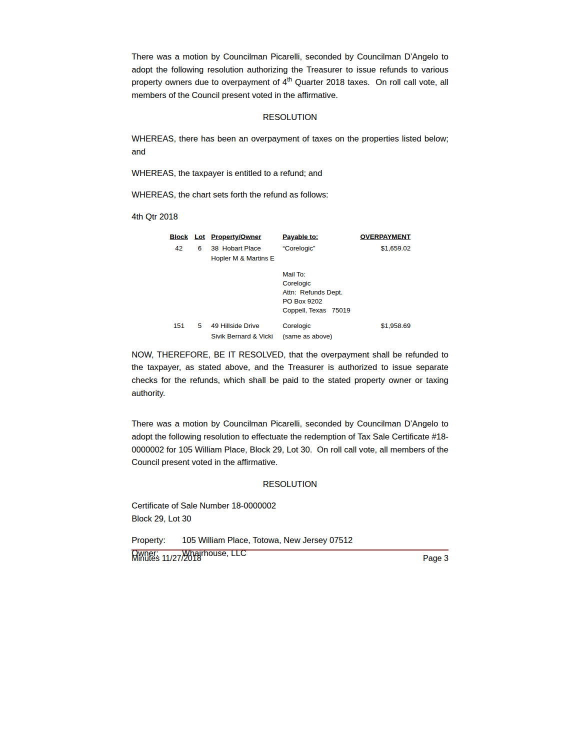There was a motion by Councilman Picarelli, seconded by Councilman D’Angelo to adopt the following resolution authorizing the Treasurer to issue refunds to various property owners due to overpayment of 4th Quarter 2018 taxes. On roll call vote, all members of the Council present voted in the affirmative.
RESOLUTION
WHEREAS, there has been an overpayment of taxes on the properties listed below; and
WHEREAS, the taxpayer is entitled to a refund; and
WHEREAS, the chart sets forth the refund as follows:
4th Qtr 2018
| Block | Lot | Property/Owner | Payable to: | OVERPAYMENT |
| --- | --- | --- | --- | --- |
| 42 | 6 | 38 Hobart Place Hopler M & Martins E | “Corelogic” | $1,659.02 |
| | | | Mail To: Corelogic Attn: Refunds Dept. PO Box 9202 Coppell, Texas 75019 | |
| 151 | 5 | 49 Hillside Drive Sivik Bernard & Vicki | Corelogic (same as above) | $1,958.69 |
NOW, THEREFORE, BE IT RESOLVED, that the overpayment shall be refunded to the taxpayer, as stated above, and the Treasurer is authorized to issue separate checks for the refunds, which shall be paid to the stated property owner or taxing authority.
There was a motion by Councilman Picarelli, seconded by Councilman D’Angelo to adopt the following resolution to effectuate the redemption of Tax Sale Certificate #18-0000002 for 105 William Place, Block 29, Lot 30. On roll call vote, all members of the Council present voted in the affirmative.
RESOLUTION
Certificate of Sale Number 18-0000002
Block 29, Lot 30
Property: 105 William Place, Totowa, New Jersey 07512
Owner: Whairhouse, LLC
Minutes 11/27/2018 Page 3